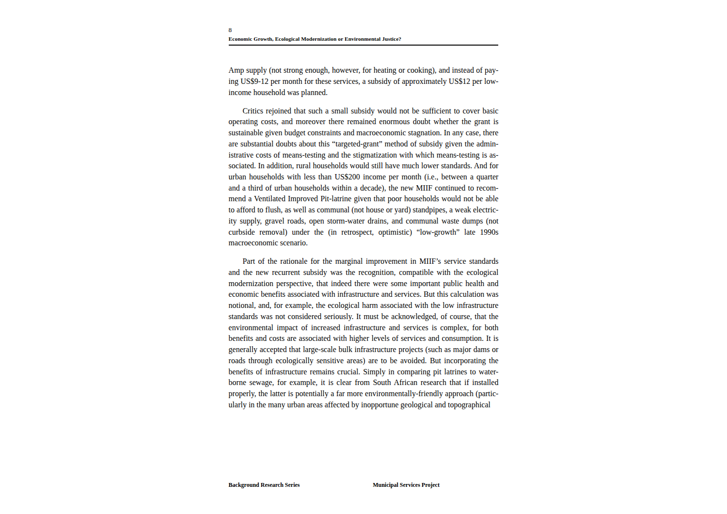8
Economic Growth, Ecological Modernization or Environmental Justice?
Amp supply (not strong enough, however, for heating or cooking), and instead of paying US$9-12 per month for these services, a subsidy of approximately US$12 per low-income household was planned.
Critics rejoined that such a small subsidy would not be sufficient to cover basic operating costs, and moreover there remained enormous doubt whether the grant is sustainable given budget constraints and macroeconomic stagnation. In any case, there are substantial doubts about this “targeted-grant” method of subsidy given the administrative costs of means-testing and the stigmatization with which means-testing is associated. In addition, rural households would still have much lower standards. And for urban households with less than US$200 income per month (i.e., between a quarter and a third of urban households within a decade), the new MIIF continued to recommend a Ventilated Improved Pit-latrine given that poor households would not be able to afford to flush, as well as communal (not house or yard) standpipes, a weak electricity supply, gravel roads, open storm-water drains, and communal waste dumps (not curbside removal) under the (in retrospect, optimistic) “low-growth” late 1990s macroeconomic scenario.
Part of the rationale for the marginal improvement in MIIF’s service standards and the new recurrent subsidy was the recognition, compatible with the ecological modernization perspective, that indeed there were some important public health and economic benefits associated with infrastructure and services. But this calculation was notional, and, for example, the ecological harm associated with the low infrastructure standards was not considered seriously. It must be acknowledged, of course, that the environmental impact of increased infrastructure and services is complex, for both benefits and costs are associated with higher levels of services and consumption. It is generally accepted that large-scale bulk infrastructure projects (such as major dams or roads through ecologically sensitive areas) are to be avoided. But incorporating the benefits of infrastructure remains crucial. Simply in comparing pit latrines to water-borne sewage, for example, it is clear from South African research that if installed properly, the latter is potentially a far more environmentally-friendly approach (particularly in the many urban areas affected by inopportune geological and topographical
Background Research Series
Municipal Services Project